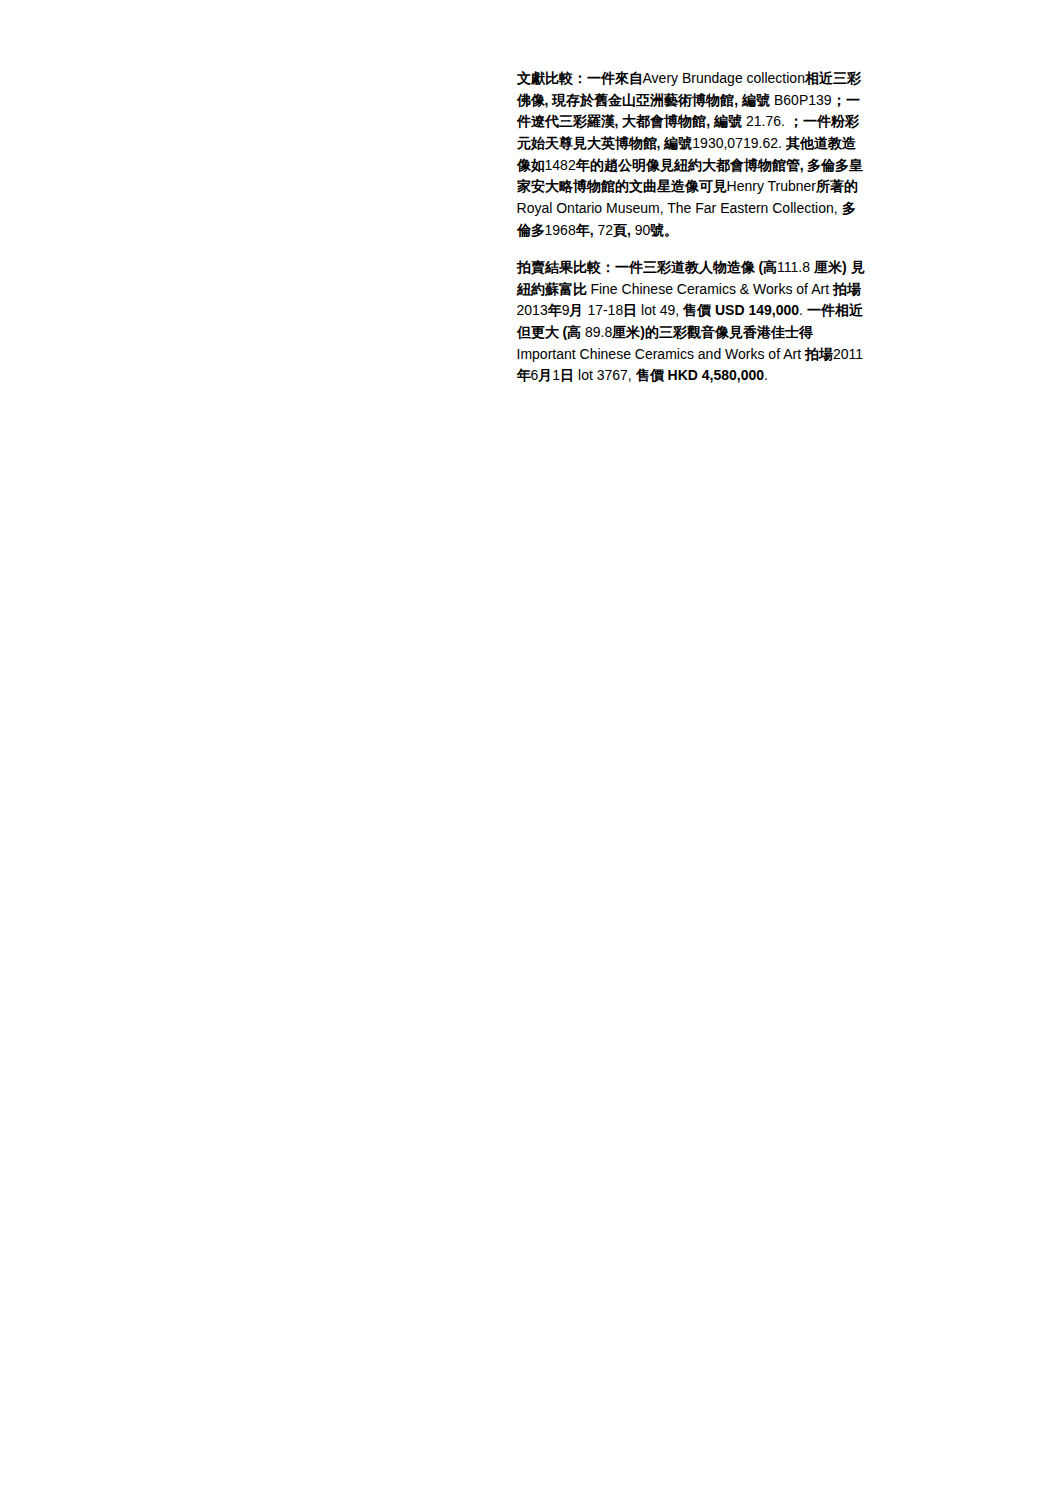文獻比較：一件來自 Avery Brundage collection 相近三彩佛像, 現存於舊金山亞洲藝術博物館, 編號 B60P139；一件遼代三彩羅漢, 大都會博物館, 編號 21.76. ；一件粉彩元始天尊見大英博物館, 編號 1930,0719.62. 其他道教造像如 1482 年的趙公明像見紐約大都會博物館管, 多倫多皇家安大略博物館的文曲星造像可見 Henry Trubner 所著的 Royal Ontario Museum, The Far Eastern Collection, 多倫多 1968 年, 72 頁, 90 號。
拍賣結果比較：一件三彩道教人物造像 (高 111.8 厘米) 見紐約蘇富比 Fine Chinese Ceramics & Works of Art 拍場 2013 年 9 月 17-18 日 lot 49, 售價 USD 149,000. 一件相近但更大 (高 89.8 厘米)的三彩觀音像見香港佳士得 Important Chinese Ceramics and Works of Art 拍場 2011 年 6 月 1 日 lot 3767, 售價 HKD 4,580,000.